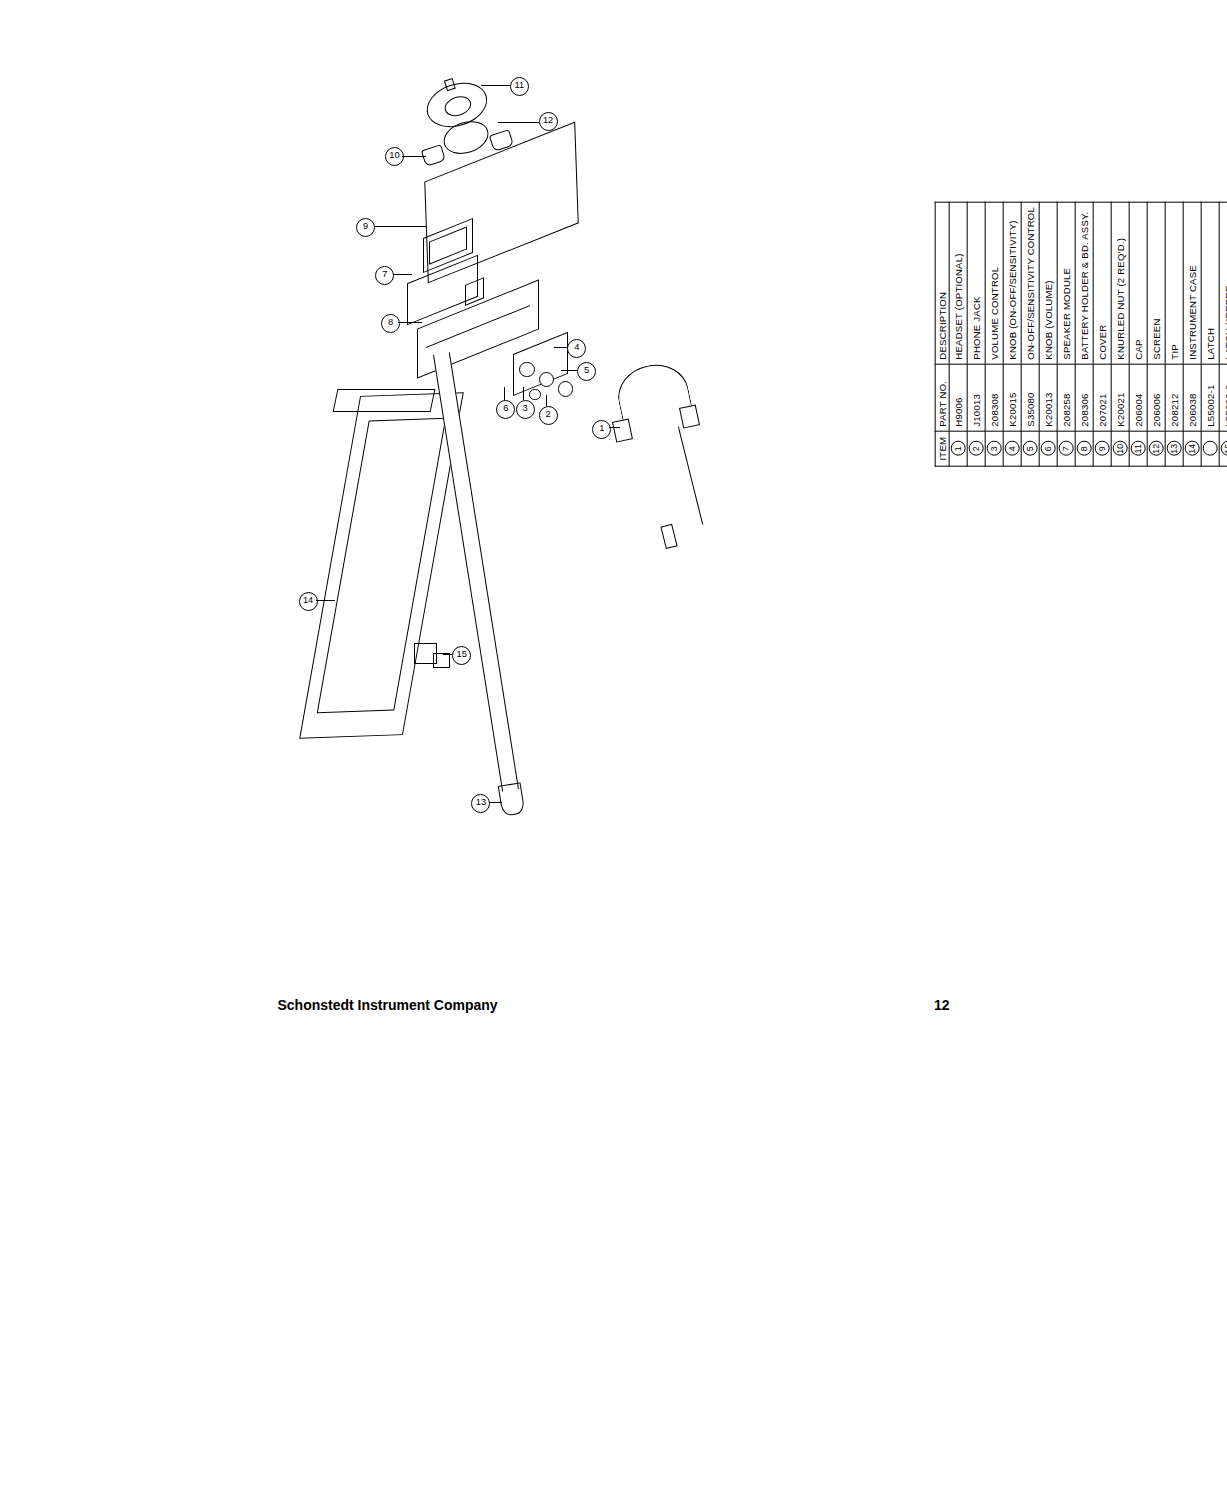| ITEM | PART NO. | DESCRIPTION |
| --- | --- | --- |
| 1 | H9006 | HEADSET (OPTIONAL) |
| 2 | J10013 | PHONE JACK |
| 3 | 208308 | VOLUME CONTROL |
| 4 | K20015 | KNOB (ON-OFF/SENSITIVITY) |
| 5 | S35080 | ON-OFF/SENSITIVITY CONTROL |
| 6 | K20013 | KNOB (VOLUME) |
| 7 | 208258 | SPEAKER MODULE |
| 8 | 208306 | BATTERY HOLDER & BD. ASSY. |
| 9 | 207021 | COVER |
| 10 | K20021 | KNURLED NUT (2 REQ'D.) |
| 11 | 206004 | CAP |
| 12 | 206006 | SCREEN |
| 13 | 208212 | TIP |
| 14 | 206038 | INSTRUMENT CASE |
| | L55002-1 | LATCH |
| 15 | L55002-2 | LATCH KEEPER |
11
12
10
9
7
8
5
4
6
3
2
1
14
15
13
Schonstedt Instrument Company 12